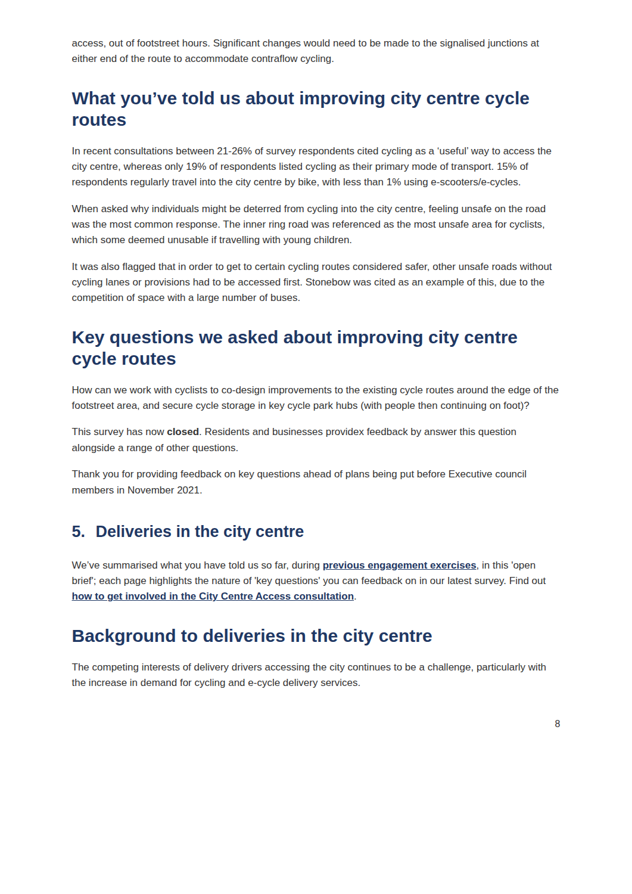access, out of footstreet hours. Significant changes would need to be made to the signalised junctions at either end of the route to accommodate contraflow cycling.
What you’ve told us about improving city centre cycle routes
In recent consultations between 21-26% of survey respondents cited cycling as a ‘useful’ way to access the city centre, whereas only 19% of respondents listed cycling as their primary mode of transport. 15% of respondents regularly travel into the city centre by bike, with less than 1% using e-scooters/e-cycles.
When asked why individuals might be deterred from cycling into the city centre, feeling unsafe on the road was the most common response. The inner ring road was referenced as the most unsafe area for cyclists, which some deemed unusable if travelling with young children.
It was also flagged that in order to get to certain cycling routes considered safer, other unsafe roads without cycling lanes or provisions had to be accessed first. Stonebow was cited as an example of this, due to the competition of space with a large number of buses.
Key questions we asked about improving city centre cycle routes
How can we work with cyclists to co-design improvements to the existing cycle routes around the edge of the footstreet area, and secure cycle storage in key cycle park hubs (with people then continuing on foot)?
This survey has now closed. Residents and businesses providex feedback by answer this question alongside a range of other questions.
Thank you for providing feedback on key questions ahead of plans being put before Executive council members in November 2021.
5. Deliveries in the city centre
We’ve summarised what you have told us so far, during previous engagement exercises, in this 'open brief'; each page highlights the nature of 'key questions' you can feedback on in our latest survey. Find out how to get involved in the City Centre Access consultation.
Background to deliveries in the city centre
The competing interests of delivery drivers accessing the city continues to be a challenge, particularly with the increase in demand for cycling and e-cycle delivery services.
8